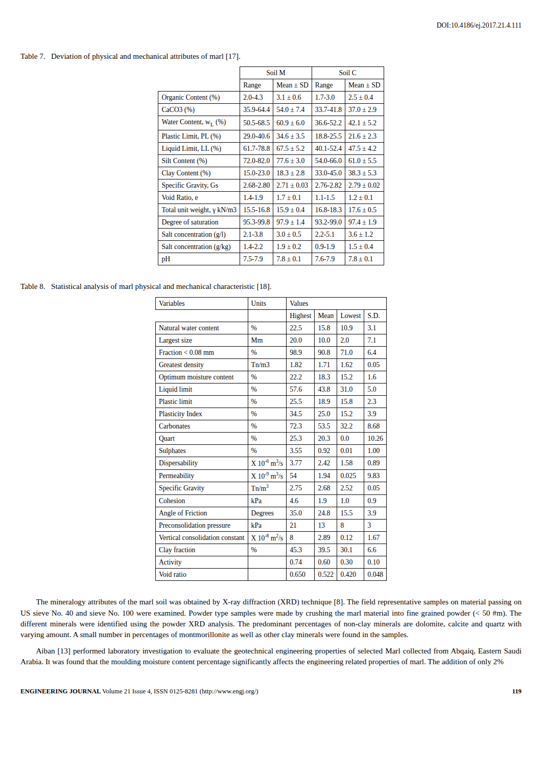DOI:10.4186/ej.2017.21.4.111
Table 7. Deviation of physical and mechanical attributes of marl [17].
| | Soil M | Soil C |
| | Range | Mean ± SD | Range | Mean ± SD |
| Organic Content (%) | 2.0-4.3 | 3.1 ± 0.6 | 1.7-3.0 | 2.5 ± 0.4 |
| CaCO3 (%) | 35.9-64.4 | 54.0 ± 7.4 | 33.7-41.8 | 37.0 ± 2.9 |
| Water Content, w L (%) | 50.5-68.5 | 60.9 ± 6.0 | 36.6-52.2 | 42.1 ± 5.2 |
| Plastic Limit, PL (%) | 29.0-40.6 | 34.6 ± 3.5 | 18.8-25.5 | 21.6 ± 2.3 |
| Liquid Limit, LL (%) | 61.7-78.8 | 67.5 ± 5.2 | 40.1-52.4 | 47.5 ± 4.2 |
| Silt Content (%) | 72.0-82.0 | 77.6 ± 3.0 | 54.0-66.0 | 61.0 ± 5.5 |
| Clay Content (%) | 15.0-23.0 | 18.3 ± 2.8 | 33.0-45.0 | 38.3 ± 5.3 |
| Specific Gravity, Gs | 2.68-2.80 | 2.71 ± 0.03 | 2.76-2.82 | 2.79 ± 0.02 |
| Void Ratio, e | 1.4-1.9 | 1.7 ± 0.1 | 1.1-1.5 | 1.2 ± 0.1 |
| Total unit weight, γ kN/m3 | 15.5-16.8 | 15.9 ± 0.4 | 16.8-18.3 | 17.6 ± 0.5 |
| Degree of saturation | 95.3-99.8 | 97.9 ± 1.4 | 93.2-99.0 | 97.4 ± 1.9 |
| Salt concentration (g/l) | 2.1-3.8 | 3.0 ± 0.5 | 2.2-5.1 | 3.6 ± 1.2 |
| Salt concentration (g/kg) | 1.4-2.2 | 1.9 ± 0.2 | 0.9-1.9 | 1.5 ± 0.4 |
| pH | 7.5-7.9 | 7.8 ± 0.1 | 7.6-7.9 | 7.8 ± 0.1 |
Table 8. Statistical analysis of marl physical and mechanical characteristic [18].
| Variables | Units | Values |
| | | Highest | Mean | Lowest | S.D. |
| Natural water content | % | 22.5 | 15.8 | 10.9 | 3.1 |
| Largest size | Mm | 20.0 | 10.0 | 2.0 | 7.1 |
| Fraction < 0.08 mm | % | 98.9 | 90.8 | 71.0 | 6.4 |
| Greatest density | Tn/m3 | 1.82 | 1.71 | 1.62 | 0.05 |
| Optimum moisture content | % | 22.2 | 18.3 | 15.2 | 1.6 |
| Liquid limit | % | 57.6 | 43.8 | 31.0 | 5.0 |
| Plastic limit | % | 25.5 | 18.9 | 15.8 | 2.3 |
| Plasticity Index | % | 34.5 | 25.0 | 15.2 | 3.9 |
| Carbonates | % | 72.3 | 53.5 | 32.2 | 8.68 |
| Quart | % | 25.3 | 20.3 | 0.0 | 10.26 |
| Sulphates | % | 3.55 | 0.92 | 0.01 | 1.00 |
| Dispersability | X 10 -6 m 3 /s | 3.77 | 2.42 | 1.58 | 0.89 |
| Permeability | X 10 -9 m 3 /s | 54 | 1.94 | 0.025 | 9.83 |
| Specific Gravity | Tn/m 3 | 2.75 | 2.68 | 2.52 | 0.05 |
| Cohesion | kPa | 4.6 | 1.9 | 1.0 | 0.9 |
| Angle of Friction | Degrees | 35.0 | 24.8 | 15.5 | 3.9 |
| Preconsolidation pressure | kPa | 21 | 13 | 8 | 3 |
| Vertical consolidation constant | X 10 -8 m 2 /s | 8 | 2.89 | 0.12 | 1.67 |
| Clay fraction | % | 45.3 | 39.5 | 30.1 | 6.6 |
| Activity | | 0.74 | 0.60 | 0.30 | 0.10 |
| Void ratio | | 0.650 | 0.522 | 0.420 | 0.048 |
The mineralogy attributes of the marl soil was obtained by X-ray diffraction (XRD) technique [8]. The field representative samples on material passing on US sieve No. 40 and sieve No. 100 were examined. Powder type samples were made by crushing the marl material into fine grained powder (< 50 #m). The different minerals were identified using the powder XRD analysis. The predominant percentages of non-clay minerals are dolomite, calcite and quartz with varying amount. A small number in percentages of montmorillonite as well as other clay minerals were found in the samples.
Aiban [13] performed laboratory investigation to evaluate the geotechnical engineering properties of selected Marl collected from Abqaiq, Eastern Saudi Arabia. It was found that the moulding moisture content percentage significantly affects the engineering related properties of marl. The addition of only 2%
ENGINEERING JOURNAL Volume 21 Issue 4, ISSN 0125-8281 (http://www.engj.org/)
119